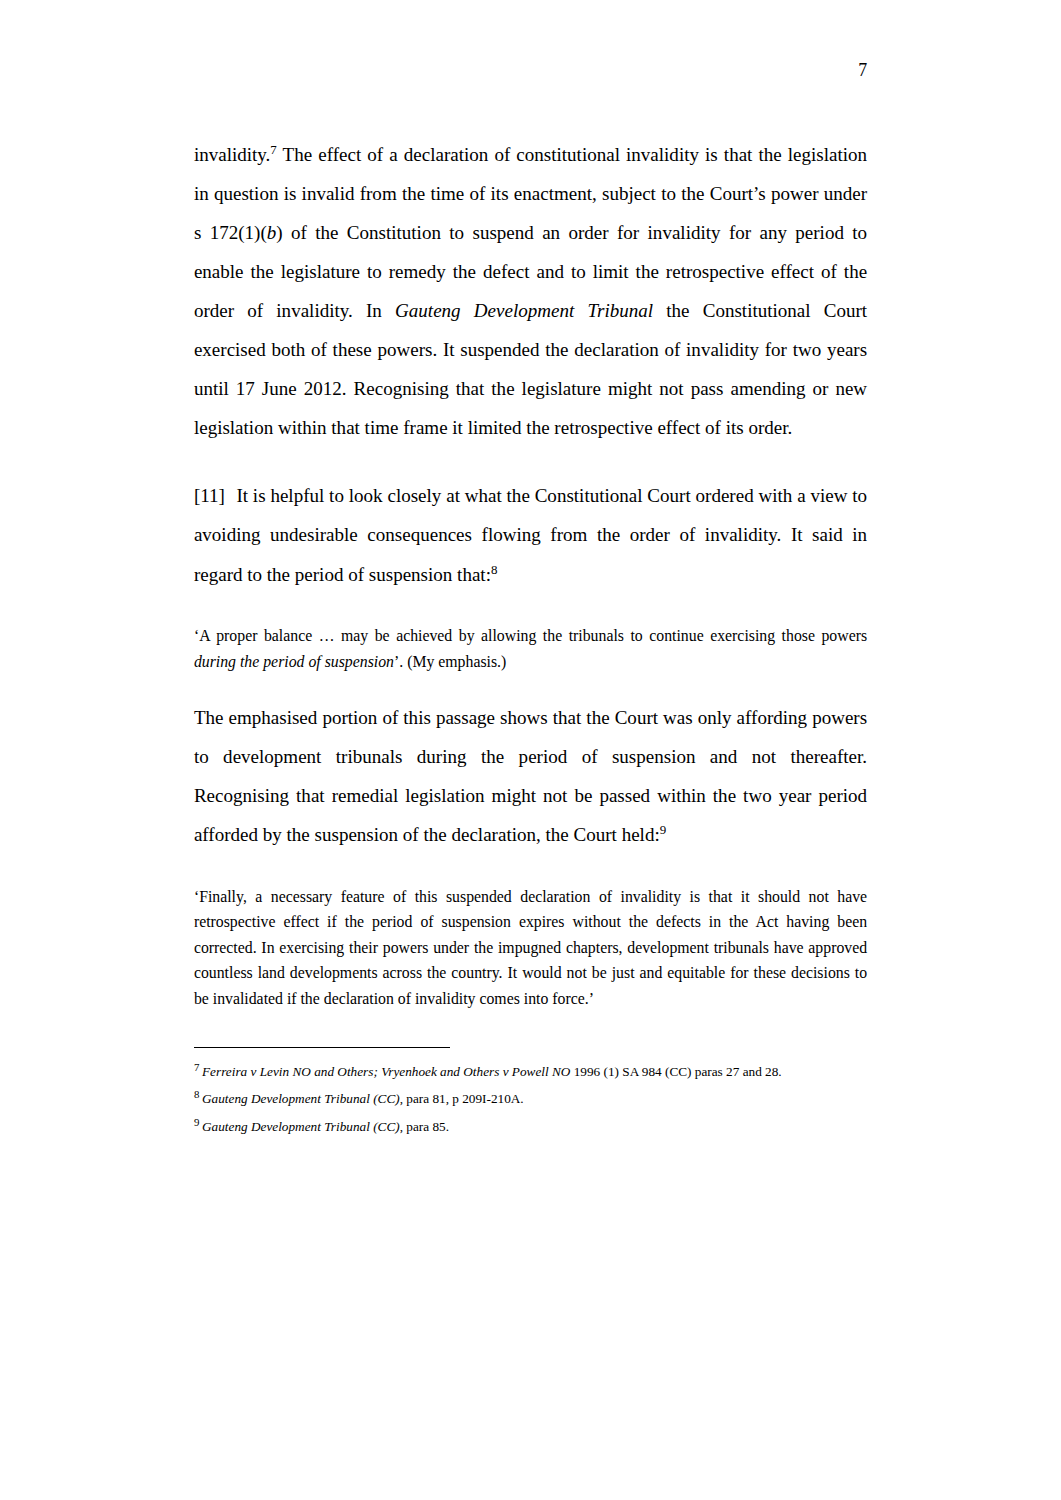7
invalidity.7 The effect of a declaration of constitutional invalidity is that the legislation in question is invalid from the time of its enactment, subject to the Court’s power under s 172(1)(b) of the Constitution to suspend an order for invalidity for any period to enable the legislature to remedy the defect and to limit the retrospective effect of the order of invalidity. In Gauteng Development Tribunal the Constitutional Court exercised both of these powers. It suspended the declaration of invalidity for two years until 17 June 2012. Recognising that the legislature might not pass amending or new legislation within that time frame it limited the retrospective effect of its order.
[11] It is helpful to look closely at what the Constitutional Court ordered with a view to avoiding undesirable consequences flowing from the order of invalidity. It said in regard to the period of suspension that:8
‘A proper balance … may be achieved by allowing the tribunals to continue exercising those powers during the period of suspension’. (My emphasis.)
The emphasised portion of this passage shows that the Court was only affording powers to development tribunals during the period of suspension and not thereafter. Recognising that remedial legislation might not be passed within the two year period afforded by the suspension of the declaration, the Court held:9
‘Finally, a necessary feature of this suspended declaration of invalidity is that it should not have retrospective effect if the period of suspension expires without the defects in the Act having been corrected. In exercising their powers under the impugned chapters, development tribunals have approved countless land developments across the country. It would not be just and equitable for these decisions to be invalidated if the declaration of invalidity comes into force.’
7 Ferreira v Levin NO and Others; Vryenhoek and Others v Powell NO 1996 (1) SA 984 (CC) paras 27 and 28.
8 Gauteng Development Tribunal (CC), para 81, p 209I-210A.
9 Gauteng Development Tribunal (CC), para 85.